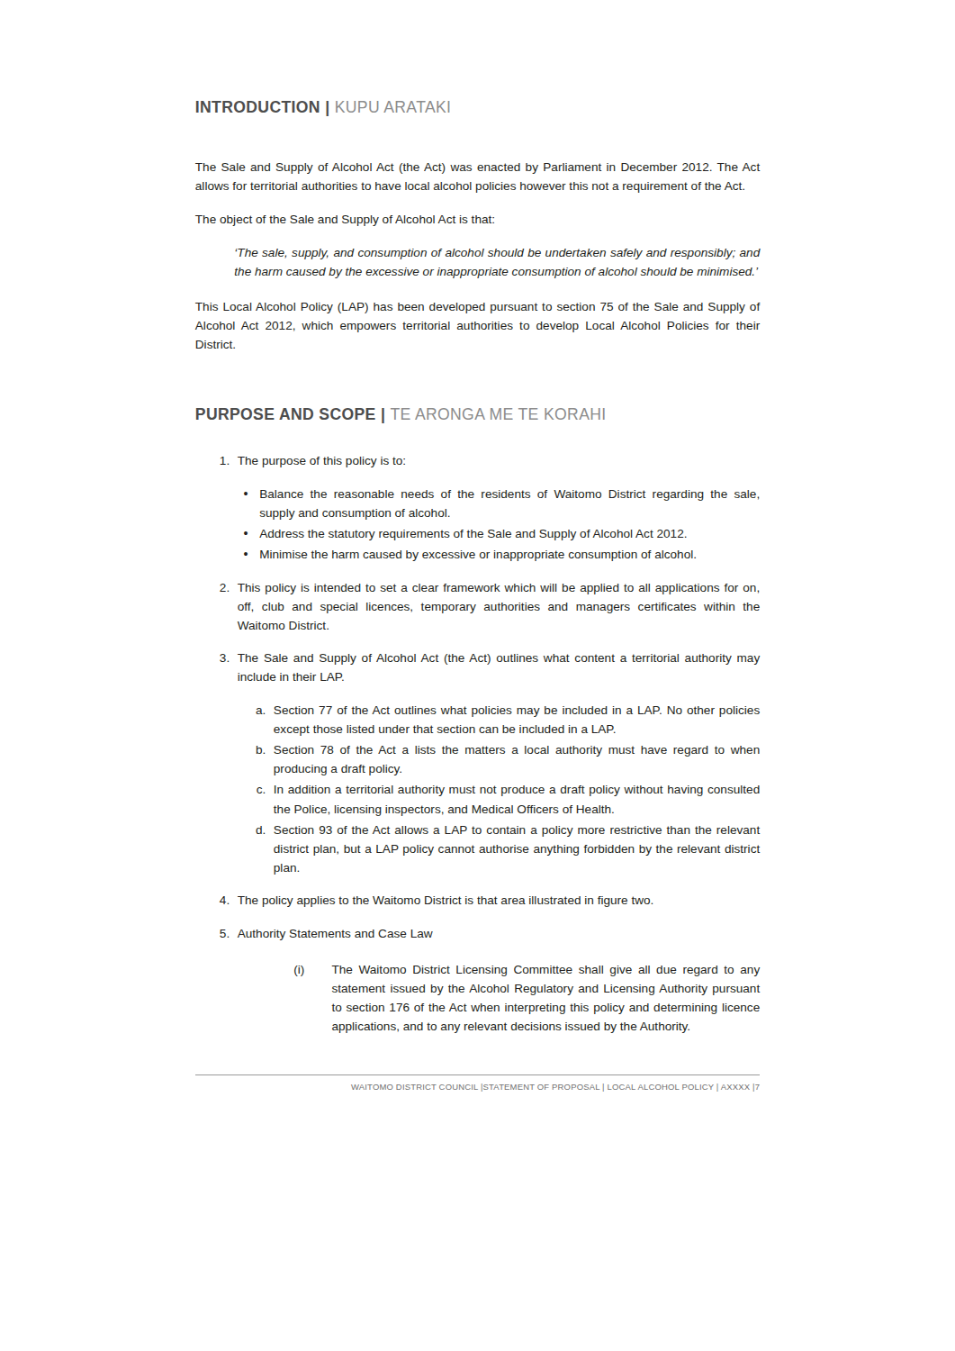INTRODUCTION | KUPU ARATAKI
The Sale and Supply of Alcohol Act (the Act) was enacted by Parliament in December 2012. The Act allows for territorial authorities to have local alcohol policies however this not a requirement of the Act.
The object of the Sale and Supply of Alcohol Act is that:
‘The sale, supply, and consumption of alcohol should be undertaken safely and responsibly; and the harm caused by the excessive or inappropriate consumption of alcohol should be minimised.’
This Local Alcohol Policy (LAP) has been developed pursuant to section 75 of the Sale and Supply of Alcohol Act 2012, which empowers territorial authorities to develop Local Alcohol Policies for their District.
PURPOSE AND SCOPE | TE ARONGA ME TE KORAHI
The purpose of this policy is to:
Balance the reasonable needs of the residents of Waitomo District regarding the sale, supply and consumption of alcohol.
Address the statutory requirements of the Sale and Supply of Alcohol Act 2012.
Minimise the harm caused by excessive or inappropriate consumption of alcohol.
This policy is intended to set a clear framework which will be applied to all applications for on, off, club and special licences, temporary authorities and managers certificates within the Waitomo District.
The Sale and Supply of Alcohol Act (the Act) outlines what content a territorial authority may include in their LAP.
Section 77 of the Act outlines what policies may be included in a LAP. No other policies except those listed under that section can be included in a LAP.
Section 78 of the Act a lists the matters a local authority must have regard to when producing a draft policy.
In addition a territorial authority must not produce a draft policy without having consulted the Police, licensing inspectors, and Medical Officers of Health.
Section 93 of the Act allows a LAP to contain a policy more restrictive than the relevant district plan, but a LAP policy cannot authorise anything forbidden by the relevant district plan.
The policy applies to the Waitomo District is that area illustrated in figure two.
Authority Statements and Case Law
The Waitomo District Licensing Committee shall give all due regard to any statement issued by the Alcohol Regulatory and Licensing Authority pursuant to section 176 of the Act when interpreting this policy and determining licence applications, and to any relevant decisions issued by the Authority.
Waitomo District Council |Statement of Proposal | Local Alcohol Policy | Axxxx |7